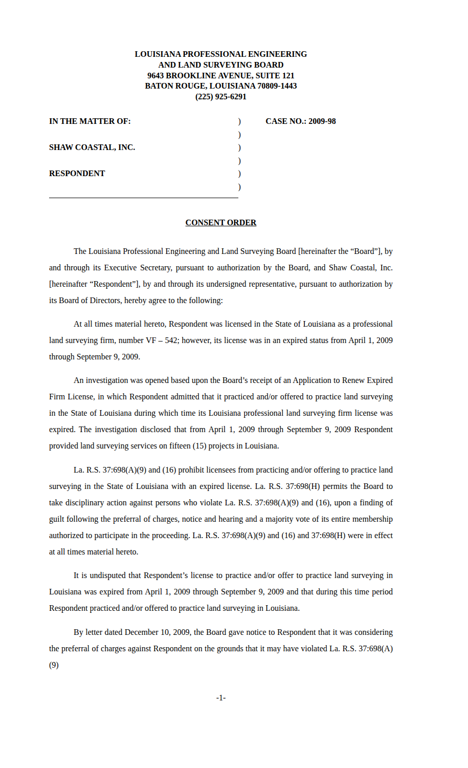LOUISIANA PROFESSIONAL ENGINEERING
AND LAND SURVEYING BOARD
9643 BROOKLINE AVENUE, SUITE 121
BATON ROUGE, LOUISIANA 70809-1443
(225) 925-6291
| IN THE MATTER OF: | ) | CASE NO.: 2009-98 |
| | ) | |
| SHAW COASTAL, INC. | ) | |
| | ) | |
| RESPONDENT | ) | |
| | ) | |
CONSENT ORDER
The Louisiana Professional Engineering and Land Surveying Board [hereinafter the “Board”], by and through its Executive Secretary, pursuant to authorization by the Board, and Shaw Coastal, Inc. [hereinafter “Respondent”], by and through its undersigned representative, pursuant to authorization by its Board of Directors, hereby agree to the following:
At all times material hereto, Respondent was licensed in the State of Louisiana as a professional land surveying firm, number VF – 542; however, its license was in an expired status from April 1, 2009 through September 9, 2009.
An investigation was opened based upon the Board’s receipt of an Application to Renew Expired Firm License, in which Respondent admitted that it practiced and/or offered to practice land surveying in the State of Louisiana during which time its Louisiana professional land surveying firm license was expired. The investigation disclosed that from April 1, 2009 through September 9, 2009 Respondent provided land surveying services on fifteen (15) projects in Louisiana.
La. R.S. 37:698(A)(9) and (16) prohibit licensees from practicing and/or offering to practice land surveying in the State of Louisiana with an expired license. La. R.S. 37:698(H) permits the Board to take disciplinary action against persons who violate La. R.S. 37:698(A)(9) and (16), upon a finding of guilt following the preferral of charges, notice and hearing and a majority vote of its entire membership authorized to participate in the proceeding. La. R.S. 37:698(A)(9) and (16) and 37:698(H) were in effect at all times material hereto.
It is undisputed that Respondent’s license to practice and/or offer to practice land surveying in Louisiana was expired from April 1, 2009 through September 9, 2009 and that during this time period Respondent practiced and/or offered to practice land surveying in Louisiana.
By letter dated December 10, 2009, the Board gave notice to Respondent that it was considering the preferral of charges against Respondent on the grounds that it may have violated La. R.S. 37:698(A)(9)
-1-